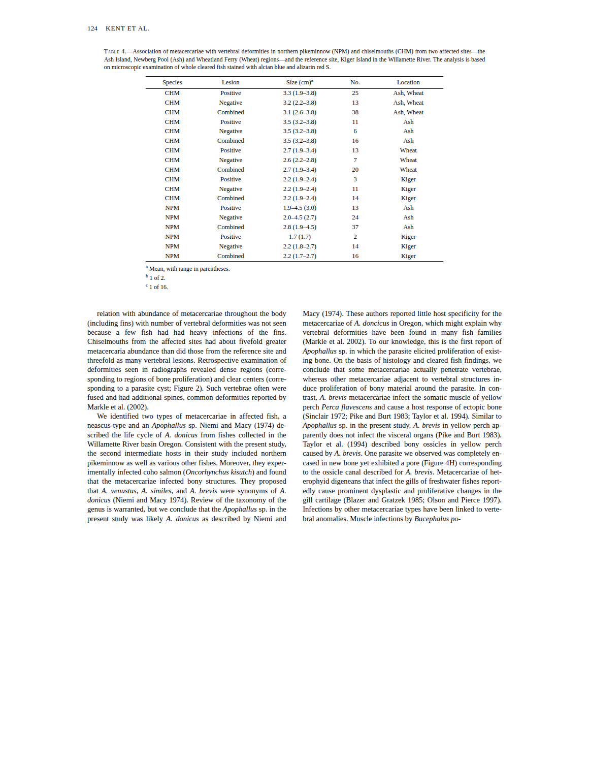124 KENT ET AL.
Table 4.—Association of metacercariae with vertebral deformities in northern pikeminnow (NPM) and chiselmouths (CHM) from two affected sites—the Ash Island, Newberg Pool (Ash) and Wheatland Ferry (Wheat) regions—and the reference site, Kiger Island in the Willamette River. The analysis is based on microscopic examination of whole cleared fish stained with alcian blue and alizarin red S.
| Species | Lesion | Size (cm) a | No. | Location |
| --- | --- | --- | --- | --- |
| CHM | Positive | 3.3 (1.9–3.8) | 25 | Ash, Wheat |
| CHM | Negative | 3.2 (2.2–3.8) | 13 | Ash, Wheat |
| CHM | Combined | 3.1 (2.6–3.8) | 38 | Ash, Wheat |
| CHM | Positive | 3.5 (3.2–3.8) | 11 | Ash |
| CHM | Negative | 3.5 (3.2–3.8) | 6 | Ash |
| CHM | Combined | 3.5 (3.2–3.8) | 16 | Ash |
| CHM | Positive | 2.7 (1.9–3.4) | 13 | Wheat |
| CHM | Negative | 2.6 (2.2–2.8) | 7 | Wheat |
| CHM | Combined | 2.7 (1.9–3.4) | 20 | Wheat |
| CHM | Positive | 2.2 (1.9–2.4) | 3 | Kiger |
| CHM | Negative | 2.2 (1.9–2.4) | 11 | Kiger |
| CHM | Combined | 2.2 (1.9–2.4) | 14 | Kiger |
| NPM | Positive | 1.9–4.5 (3.0) | 13 | Ash |
| NPM | Negative | 2.0–4.5 (2.7) | 24 | Ash |
| NPM | Combined | 2.8 (1.9–4.5) | 37 | Ash |
| NPM | Positive | 1.7 (1.7) | 2 | Kiger |
| NPM | Negative | 2.2 (1.8–2.7) | 14 | Kiger |
| NPM | Combined | 2.2 (1.7–2.7) | 16 | Kiger |
a Mean, with range in parentheses.
b 1 of 2.
c 1 of 16.
relation with abundance of metacercariae throughout the body (including fins) with number of vertebral deformities was not seen because a few fish had had heavy infections of the fins. Chiselmouths from the affected sites had about fivefold greater metacercaria abundance than did those from the reference site and threefold as many vertebral lesions. Retrospective examination of deformities seen in radiographs revealed dense regions (corresponding to regions of bone proliferation) and clear centers (corresponding to a parasite cyst; Figure 2). Such vertebrae often were fused and had additional spines, common deformities reported by Markle et al. (2002).
We identified two types of metacercariae in affected fish, a neascus-type and an Apophallus sp. Niemi and Macy (1974) described the life cycle of A. donicus from fishes collected in the Willamette River basin Oregon. Consistent with the present study, the second intermediate hosts in their study included northern pikeminnow as well as various other fishes. Moreover, they experimentally infected coho salmon (Oncorhynchus kisutch) and found that the metacercariae infected bony structures. They proposed that A. venustus, A. similes, and A. brevis were synonyms of A. donicus (Niemi and Macy 1974). Review of the taxonomy of the genus is warranted, but we conclude that the Apophallus sp. in the present study was likely A. donicus as described by Niemi and Macy (1974). These authors reported little host specificity for the metacercariae of A. doncicus in Oregon, which might explain why vertebral deformities have been found in many fish families (Markle et al. 2002). To our knowledge, this is the first report of Apophallus sp. in which the parasite elicited proliferation of existing bone. On the basis of histology and cleared fish findings, we conclude that some metacercariae actually penetrate vertebrae, whereas other metacercariae adjacent to vertebral structures induce proliferation of bony material around the parasite. In contrast, A. brevis metacercariae infect the somatic muscle of yellow perch Perca flavescens and cause a host response of ectopic bone (Sinclair 1972; Pike and Burt 1983; Taylor et al. 1994). Similar to Apophallus sp. in the present study, A. brevis in yellow perch apparently does not infect the visceral organs (Pike and Burt 1983). Taylor et al. (1994) described bony ossicles in yellow perch caused by A. brevis. One parasite we observed was completely encased in new bone yet exhibited a pore (Figure 4H) corresponding to the ossicle canal described for A. brevis. Metacercariae of heterophyid digeneans that infect the gills of freshwater fishes reportedly cause prominent dysplastic and proliferative changes in the gill cartilage (Blazer and Gratzek 1985; Olson and Pierce 1997). Infections by other metacercariae types have been linked to vertebral anomalies. Muscle infections by Bucephalus po-